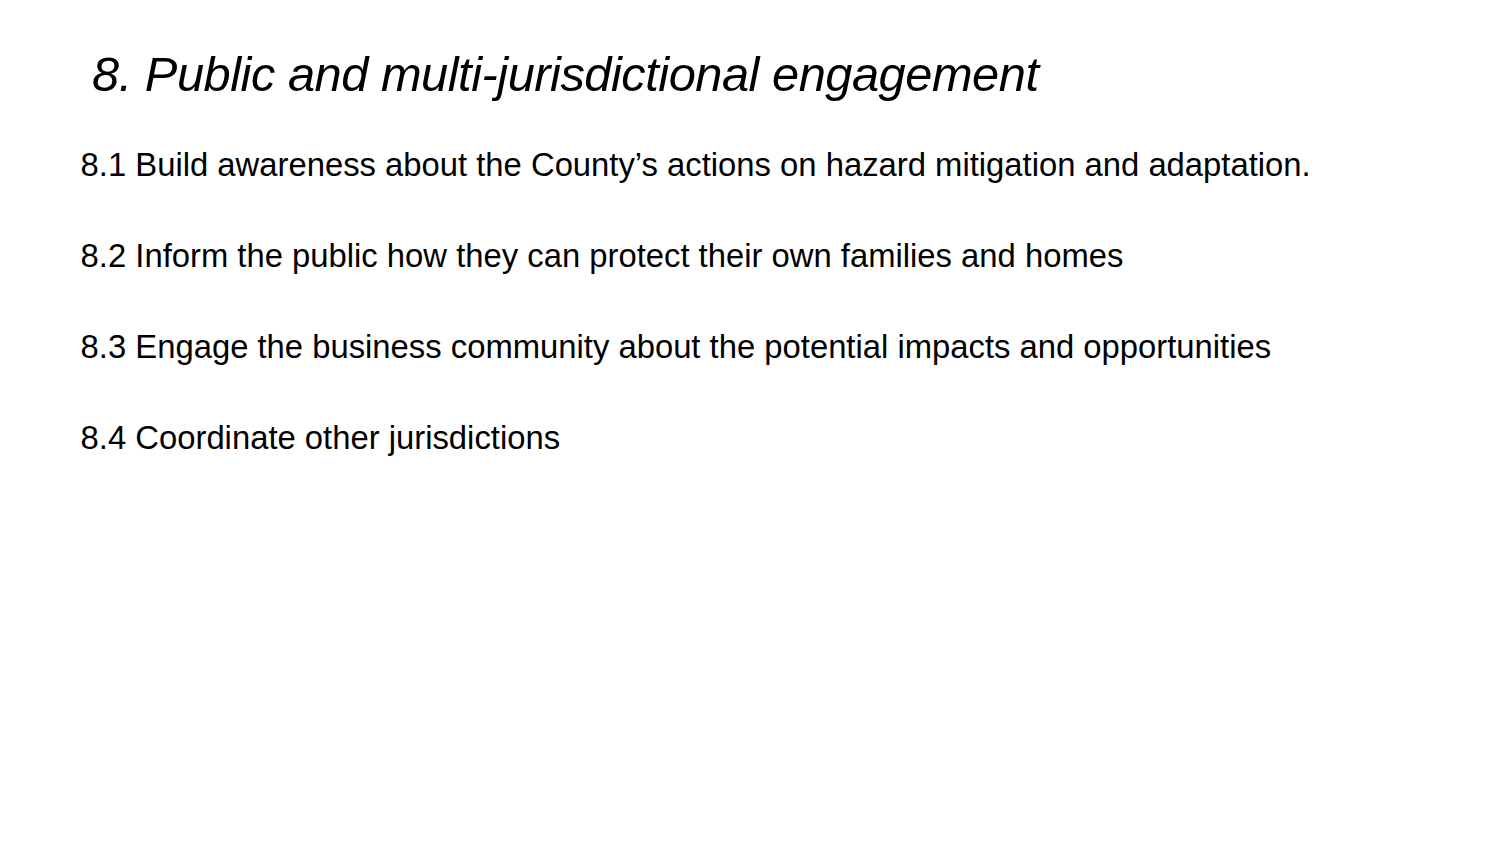8. Public and multi-jurisdictional engagement
8.1 Build awareness about the County’s actions on hazard mitigation and adaptation.
8.2 Inform the public how they can protect their own families and homes
8.3 Engage the business community about the potential impacts and opportunities
8.4 Coordinate other jurisdictions